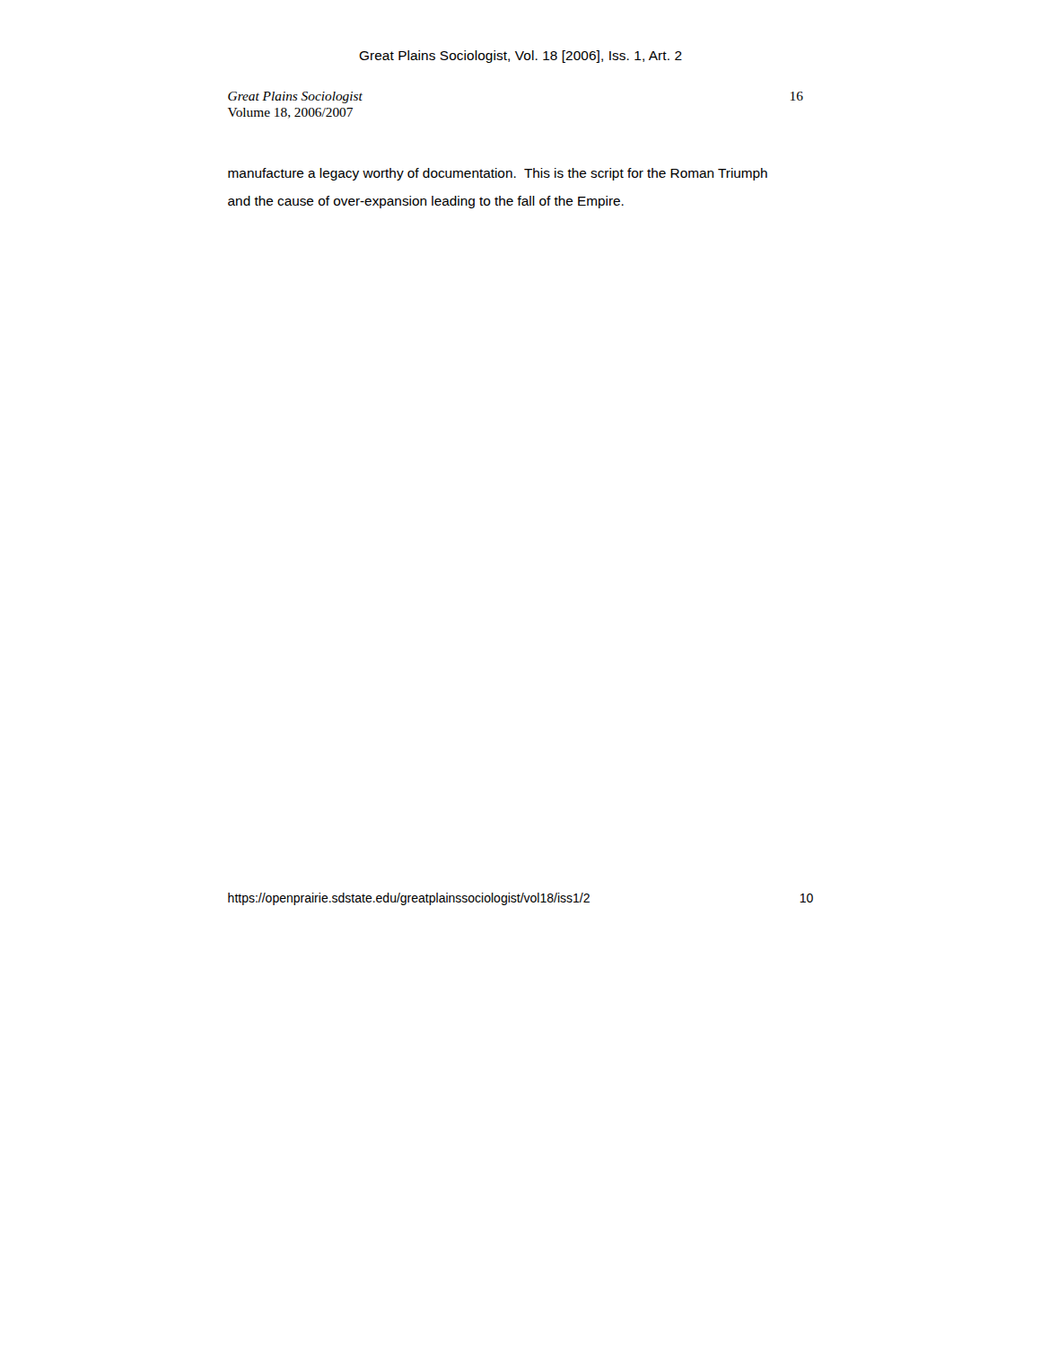Great Plains Sociologist, Vol. 18 [2006], Iss. 1, Art. 2
Great Plains Sociologist
Volume 18, 2006/2007
16
manufacture a legacy worthy of documentation. This is the script for the Roman Triumph and the cause of over-expansion leading to the fall of the Empire.
https://openprairie.sdstate.edu/greatplainssociologist/vol18/iss1/2 10